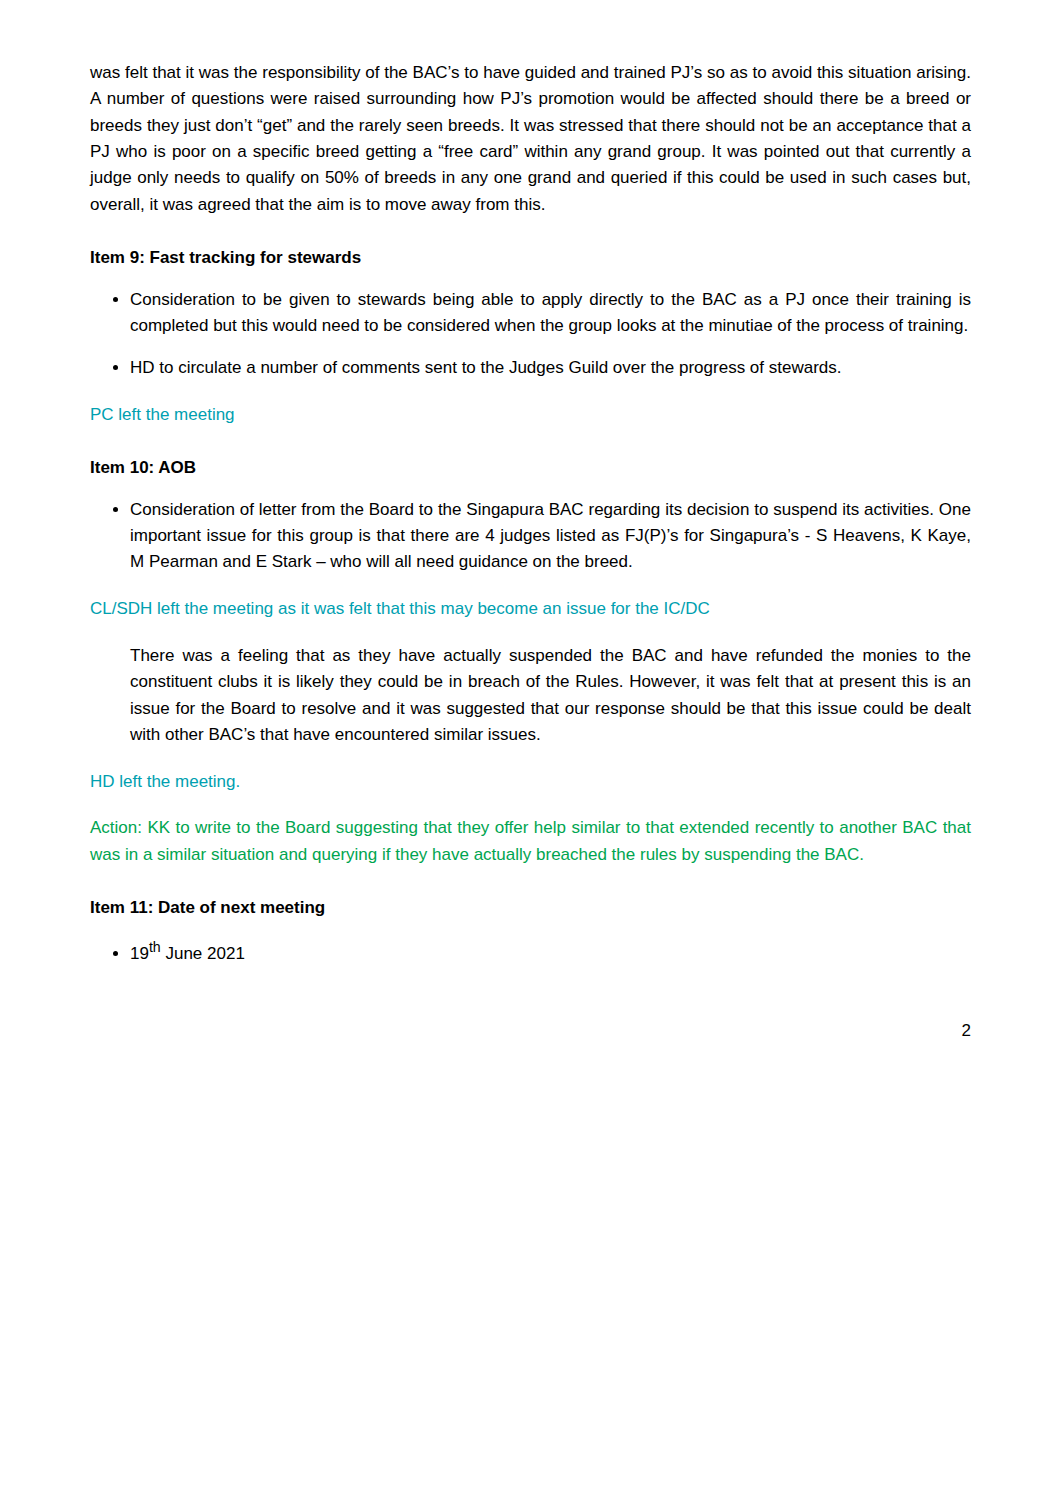was felt that it was the responsibility of the BAC’s to have guided and trained PJ’s so as to avoid this situation arising. A number of questions were raised surrounding how PJ’s promotion would be affected should there be a breed or breeds they just don’t “get” and the rarely seen breeds. It was stressed that there should not be an acceptance that a PJ who is poor on a specific breed getting a “free card” within any grand group. It was pointed out that currently a judge only needs to qualify on 50% of breeds in any one grand and queried if this could be used in such cases but, overall, it was agreed that the aim is to move away from this.
Item 9: Fast tracking for stewards
Consideration to be given to stewards being able to apply directly to the BAC as a PJ once their training is completed but this would need to be considered when the group looks at the minutiae of the process of training.
HD to circulate a number of comments sent to the Judges Guild over the progress of stewards.
PC left the meeting
Item 10: AOB
Consideration of letter from the Board to the Singapura BAC regarding its decision to suspend its activities. One important issue for this group is that there are 4 judges listed as FJ(P)’s for Singapura’s - S Heavens, K Kaye, M Pearman and E Stark – who will all need guidance on the breed.
CL/SDH left the meeting as it was felt that this may become an issue for the IC/DC
There was a feeling that as they have actually suspended the BAC and have refunded the monies to the constituent clubs it is likely they could be in breach of the Rules. However, it was felt that at present this is an issue for the Board to resolve and it was suggested that our response should be that this issue could be dealt with other BAC’s that have encountered similar issues.
HD left the meeting.
Action: KK to write to the Board suggesting that they offer help similar to that extended recently to another BAC that was in a similar situation and querying if they have actually breached the rules by suspending the BAC.
Item 11: Date of next meeting
19th June 2021
2